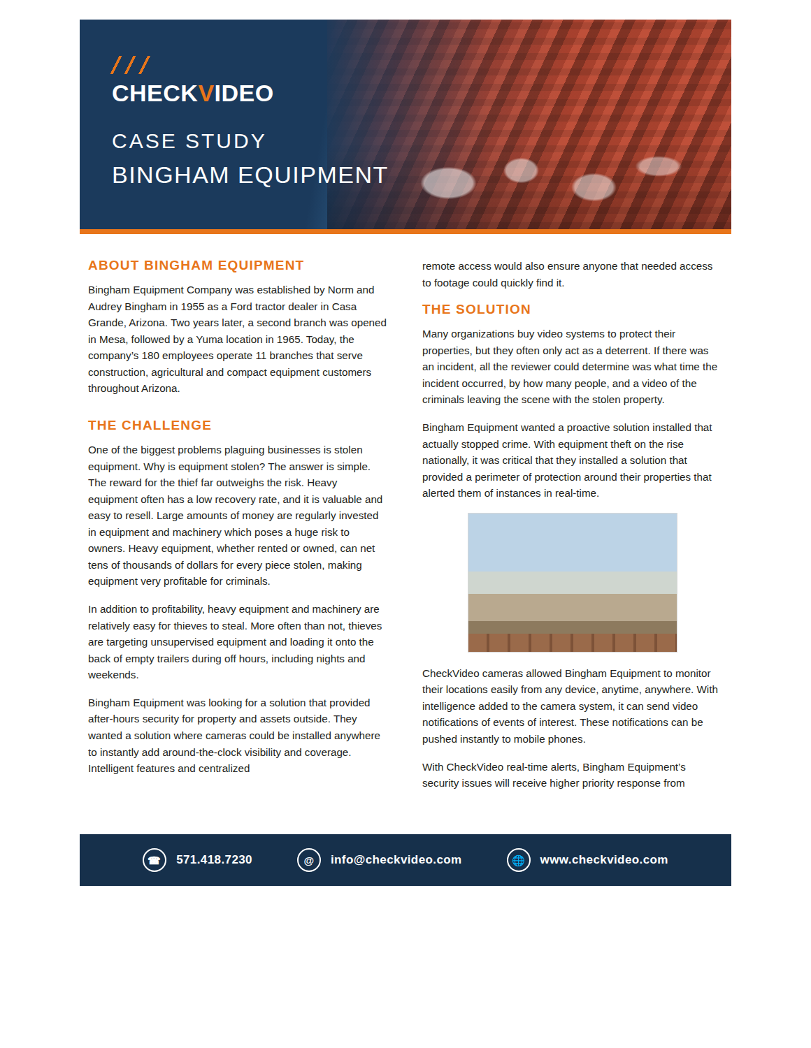CHECKVIDEO
CASE STUDY
BINGHAM EQUIPMENT
About Bingham Equipment
Bingham Equipment Company was established by Norm and Audrey Bingham in 1955 as a Ford tractor dealer in Casa Grande, Arizona. Two years later, a second branch was opened in Mesa, followed by a Yuma location in 1965. Today, the company’s 180 employees operate 11 branches that serve construction, agricultural and compact equipment customers throughout Arizona.
The Challenge
One of the biggest problems plaguing businesses is stolen equipment. Why is equipment stolen? The answer is simple. The reward for the thief far outweighs the risk. Heavy equipment often has a low recovery rate, and it is valuable and easy to resell. Large amounts of money are regularly invested in equipment and machinery which poses a huge risk to owners. Heavy equipment, whether rented or owned, can net tens of thousands of dollars for every piece stolen, making equipment very profitable for criminals.
In addition to profitability, heavy equipment and machinery are relatively easy for thieves to steal. More often than not, thieves are targeting unsupervised equipment and loading it onto the back of empty trailers during off hours, including nights and weekends.
Bingham Equipment was looking for a solution that provided after-hours security for property and assets outside. They wanted a solution where cameras could be installed anywhere to instantly add around-the-clock visibility and coverage. Intelligent features and centralized
remote access would also ensure anyone that needed access to footage could quickly find it.
The Solution
Many organizations buy video systems to protect their properties, but they often only act as a deterrent. If there was an incident, all the reviewer could determine was what time the incident occurred, by how many people, and a video of the criminals leaving the scene with the stolen property.
Bingham Equipment wanted a proactive solution installed that actually stopped crime. With equipment theft on the rise nationally, it was critical that they installed a solution that provided a perimeter of protection around their properties that alerted them of instances in real-time.
CheckVideo cameras allowed Bingham Equipment to monitor their locations easily from any device, anytime, anywhere. With intelligence added to the camera system, it can send video notifications of events of interest. These notifications can be pushed instantly to mobile phones.
With CheckVideo real-time alerts, Bingham Equipment’s security issues will receive higher priority response from
☎571.418.7230 @info@checkvideo.com 🌐www.checkvideo.com